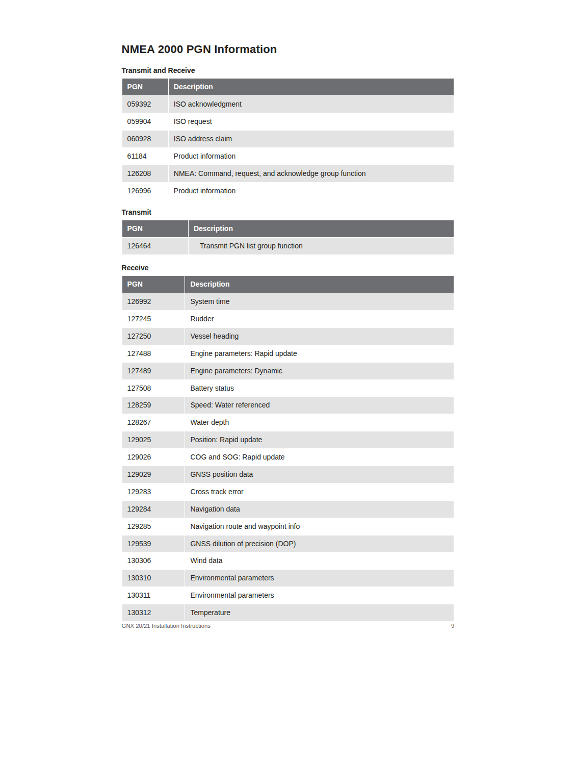NMEA 2000 PGN Information
Transmit and Receive
| PGN | Description |
| --- | --- |
| 059392 | ISO acknowledgment |
| 059904 | ISO request |
| 060928 | ISO address claim |
| 61184 | Product information |
| 126208 | NMEA: Command, request, and acknowledge group function |
| 126996 | Product information |
Transmit
| PGN | Description |
| --- | --- |
| 126464 | Transmit PGN list group function |
Receive
| PGN | Description |
| --- | --- |
| 126992 | System time |
| 127245 | Rudder |
| 127250 | Vessel heading |
| 127488 | Engine parameters: Rapid update |
| 127489 | Engine parameters: Dynamic |
| 127508 | Battery status |
| 128259 | Speed: Water referenced |
| 128267 | Water depth |
| 129025 | Position: Rapid update |
| 129026 | COG and SOG: Rapid update |
| 129029 | GNSS position data |
| 129283 | Cross track error |
| 129284 | Navigation data |
| 129285 | Navigation route and waypoint info |
| 129539 | GNSS dilution of precision (DOP) |
| 130306 | Wind data |
| 130310 | Environmental parameters |
| 130311 | Environmental parameters |
| 130312 | Temperature |
GNX 20/21 Installation Instructions 9